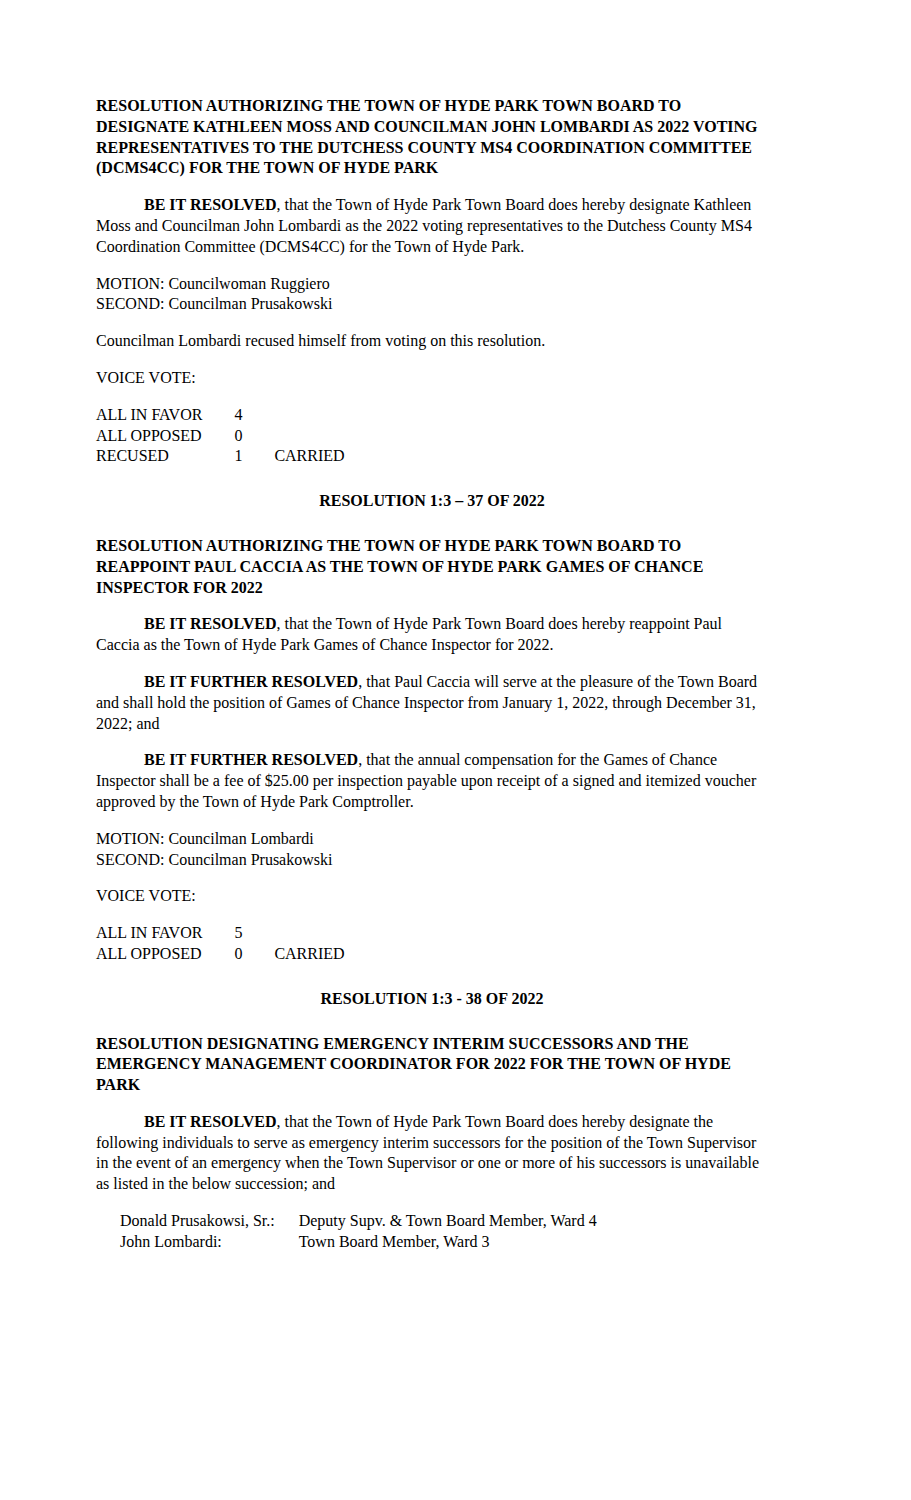RESOLUTION AUTHORIZING THE TOWN OF HYDE PARK TOWN BOARD TO DESIGNATE KATHLEEN MOSS AND COUNCILMAN JOHN LOMBARDI AS 2022 VOTING REPRESENTATIVES TO THE DUTCHESS COUNTY MS4 COORDINATION COMMITTEE (DCMS4CC) FOR THE TOWN OF HYDE PARK
BE IT RESOLVED, that the Town of Hyde Park Town Board does hereby designate Kathleen Moss and Councilman John Lombardi as the 2022 voting representatives to the Dutchess County MS4 Coordination Committee (DCMS4CC) for the Town of Hyde Park.
MOTION: Councilwoman Ruggiero
SECOND: Councilman Prusakowski
Councilman Lombardi recused himself from voting on this resolution.
VOICE VOTE:
| ALL IN FAVOR | 4 | |
| ALL OPPOSED | 0 | |
| RECUSED | 1 | CARRIED |
RESOLUTION 1:3 – 37 OF 2022
RESOLUTION AUTHORIZING THE TOWN OF HYDE PARK TOWN BOARD TO REAPPOINT PAUL CACCIA AS THE TOWN OF HYDE PARK GAMES OF CHANCE INSPECTOR FOR 2022
BE IT RESOLVED, that the Town of Hyde Park Town Board does hereby reappoint Paul Caccia as the Town of Hyde Park Games of Chance Inspector for 2022.
BE IT FURTHER RESOLVED, that Paul Caccia will serve at the pleasure of the Town Board and shall hold the position of Games of Chance Inspector from January 1, 2022, through December 31, 2022; and
BE IT FURTHER RESOLVED, that the annual compensation for the Games of Chance Inspector shall be a fee of $25.00 per inspection payable upon receipt of a signed and itemized voucher approved by the Town of Hyde Park Comptroller.
MOTION: Councilman Lombardi
SECOND: Councilman Prusakowski
VOICE VOTE:
| ALL IN FAVOR | 5 | |
| ALL OPPOSED | 0 | CARRIED |
RESOLUTION 1:3 - 38 OF 2022
RESOLUTION DESIGNATING EMERGENCY INTERIM SUCCESSORS AND THE EMERGENCY MANAGEMENT COORDINATOR FOR 2022 FOR THE TOWN OF HYDE PARK
BE IT RESOLVED, that the Town of Hyde Park Town Board does hereby designate the following individuals to serve as emergency interim successors for the position of the Town Supervisor in the event of an emergency when the Town Supervisor or one or more of his successors is unavailable as listed in the below succession; and
| Donald Prusakowsi, Sr.: | Deputy Supv. & Town Board Member, Ward 4 |
| John Lombardi: | Town Board Member, Ward 3 |